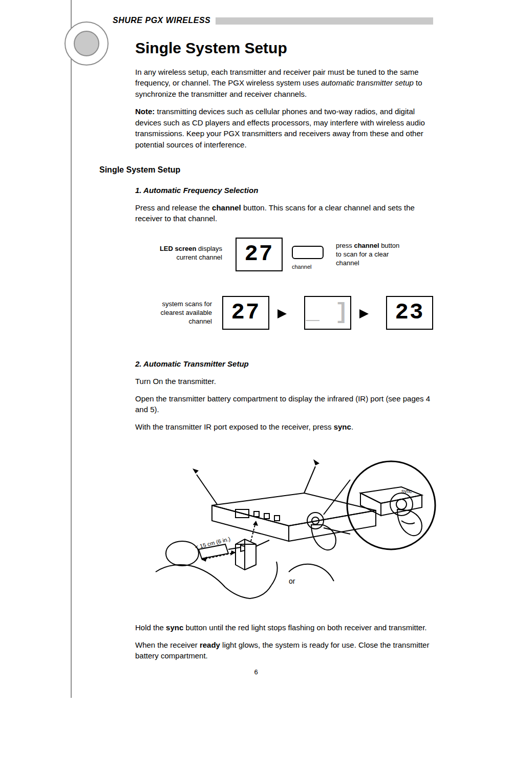SHURE PGX WIRELESS
Single System Setup
In any wireless setup, each transmitter and receiver pair must be tuned to the same frequency, or channel. The PGX wireless system uses automatic transmitter setup to synchronize the transmitter and receiver channels.
Note: transmitting devices such as cellular phones and two-way radios, and digital devices such as CD players and effects processors, may interfere with wireless audio transmissions. Keep your PGX transmitters and receivers away from these and other potential sources of interference.
Single System Setup
1. Automatic Frequency Selection
Press and release the channel button. This scans for a clear channel and sets the receiver to that channel.
LED screen displays
current channel
27
channel
press channel button
to scan for a clear
channel
system scans for
clearest available
channel
27
_ ]
23
2. Automatic Transmitter Setup
Turn On the transmitter.
Open the transmitter battery compartment to display the infrared (IR) port (see pages 4 and 5).
With the transmitter IR port exposed to the receiver, press sync.
< 15 cm (6 in.) sync
or
Hold the sync button until the red light stops flashing on both receiver and transmitter.
When the receiver ready light glows, the system is ready for use. Close the transmitter battery compartment.
6